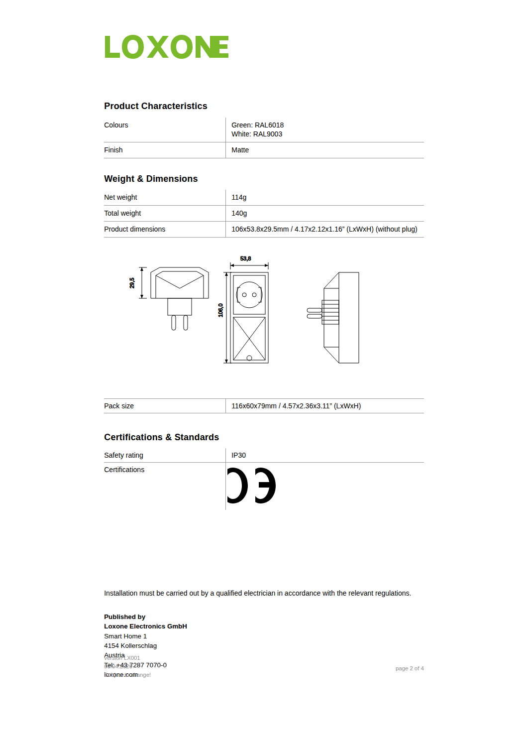Product Characteristics
| Colours | Green: RAL6018 White: RAL9003 |
| Finish | Matte |
Weight & Dimensions
| Net weight | 114g |
| Total weight | 140g |
| Product dimensions | 106x53.8x29.5mm / 4.17x2.12x1.16” (LxWxH) (without plug) |
29,5 53,8 106,0
| Pack size | 116x60x79mm / 4.57x2.36x3.11” (LxWxH) |
Certifications & Standards
| Safety rating | IP30 |
| Certifications | |
Installation must be carried out by a qualified electrician in accordance with the relevant regulations.
Published by
Loxone Electronics GmbH
Smart Home 1
4154 Kollerschlag
Austria
Tel: +43 7287 7070-0
loxone.com
version LX001
06.04.2020
Subject to change!
page 2 of 4